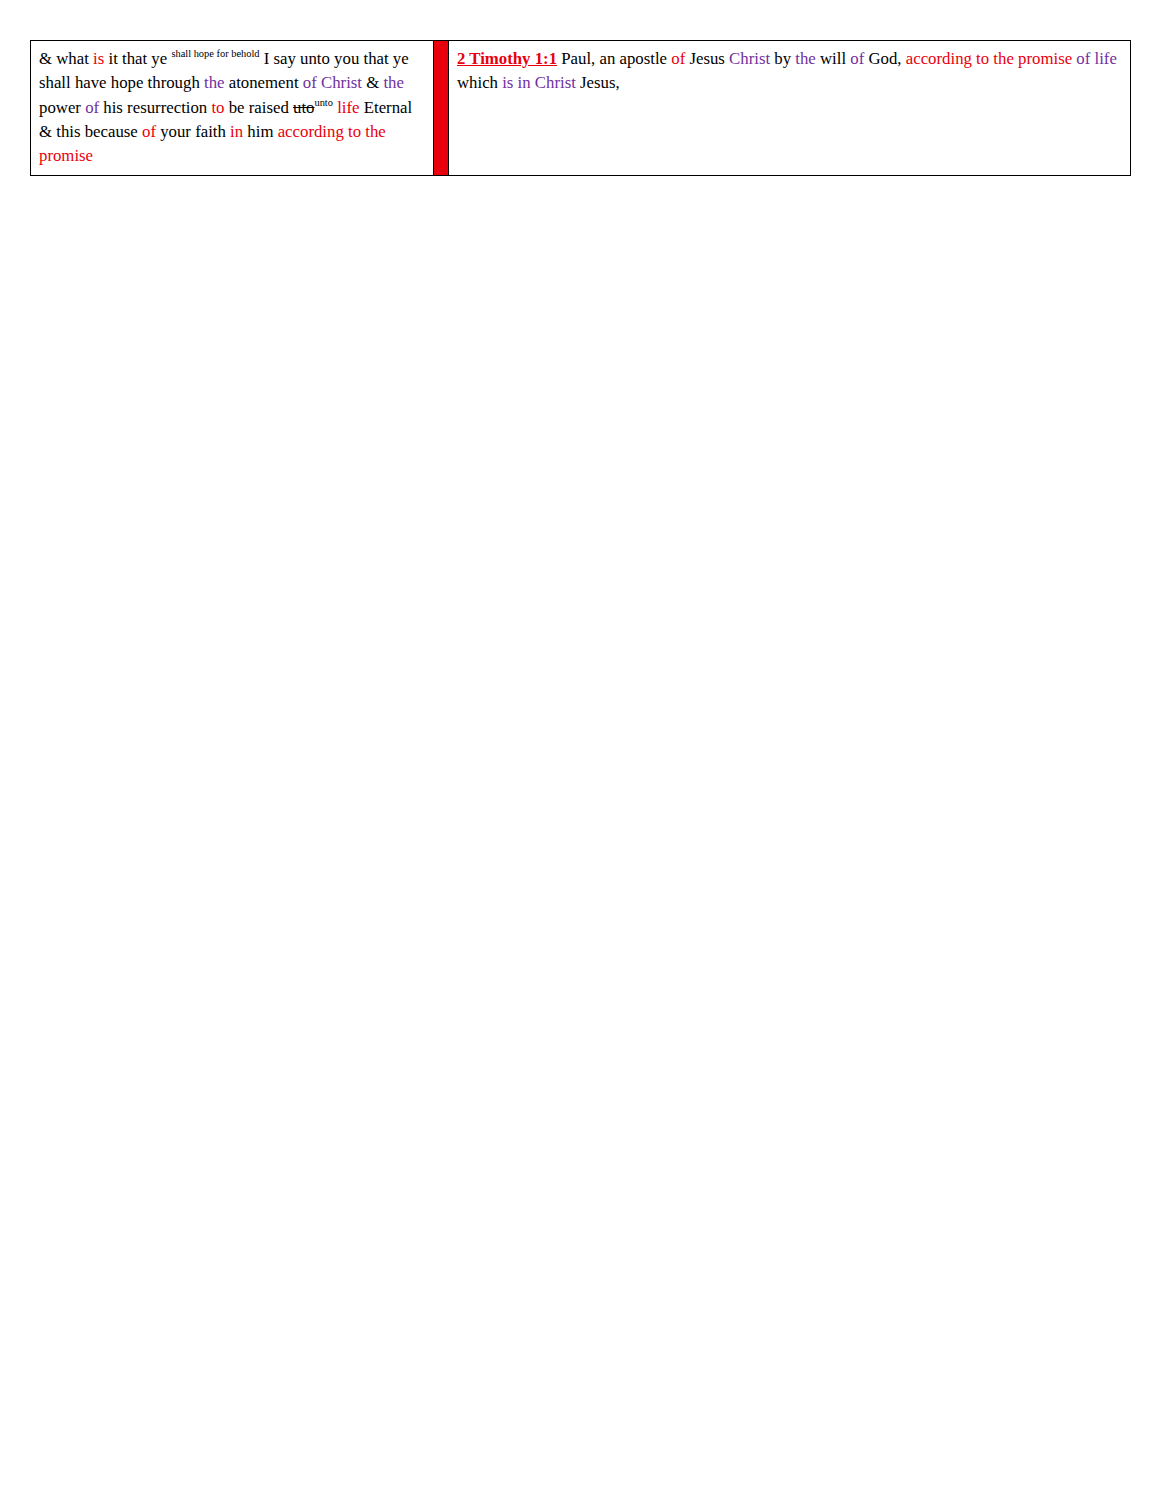& what is it that ye shall hope for behold I say unto you that ye shall have hope through the atonement of Christ & the power of his resurrection to be raised utounto life Eternal & this because of your faith in him according to the promise
2 Timothy 1:1 Paul, an apostle of Jesus Christ by the will of God, according to the promise of life which is in Christ Jesus,